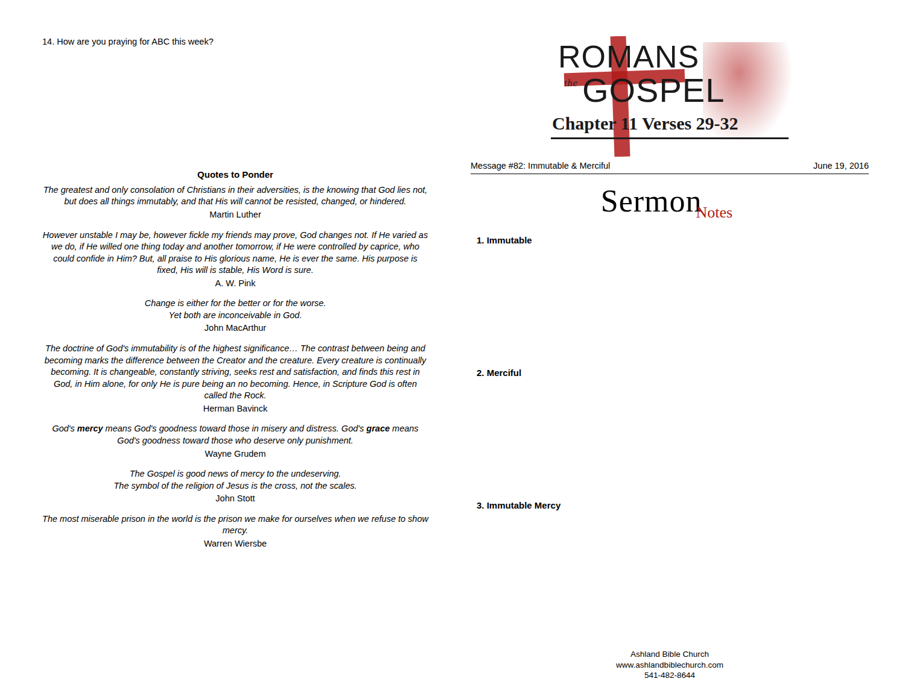14. How are you praying for ABC this week?
Quotes to Ponder
The greatest and only consolation of Christians in their adversities, is the knowing that God lies not, but does all things immutably, and that His will cannot be resisted, changed, or hindered.
Martin Luther
However unstable I may be, however fickle my friends may prove, God changes not. If He varied as we do, if He willed one thing today and another tomorrow, if He were controlled by caprice, who could confide in Him? But, all praise to His glorious name, He is ever the same. His purpose is fixed, His will is stable, His Word is sure.
A. W. Pink
Change is either for the better or for the worse.
Yet both are inconceivable in God.
John MacArthur
The doctrine of God's immutability is of the highest significance… The contrast between being and becoming marks the difference between the Creator and the creature. Every creature is continually becoming. It is changeable, constantly striving, seeks rest and satisfaction, and finds this rest in God, in Him alone, for only He is pure being an no becoming. Hence, in Scripture God is often called the Rock.
Herman Bavinck
God's mercy means God's goodness toward those in misery and distress. God's grace means God's goodness toward those who deserve only punishment.
Wayne Grudem
The Gospel is good news of mercy to the undeserving.
The symbol of the religion of Jesus is the cross, not the scales.
John Stott
The most miserable prison in the world is the prison we make for ourselves when we refuse to show mercy.
Warren Wiersbe
Romans
the
Gospel
Chapter 11 Verses 29-32
Message #82: Immutable & Merciful June 19, 2016
Sermon Notes
1. Immutable
2. Merciful
3. Immutable Mercy
Ashland Bible Church
www.ashlandbiblechurch.com
541-482-8644